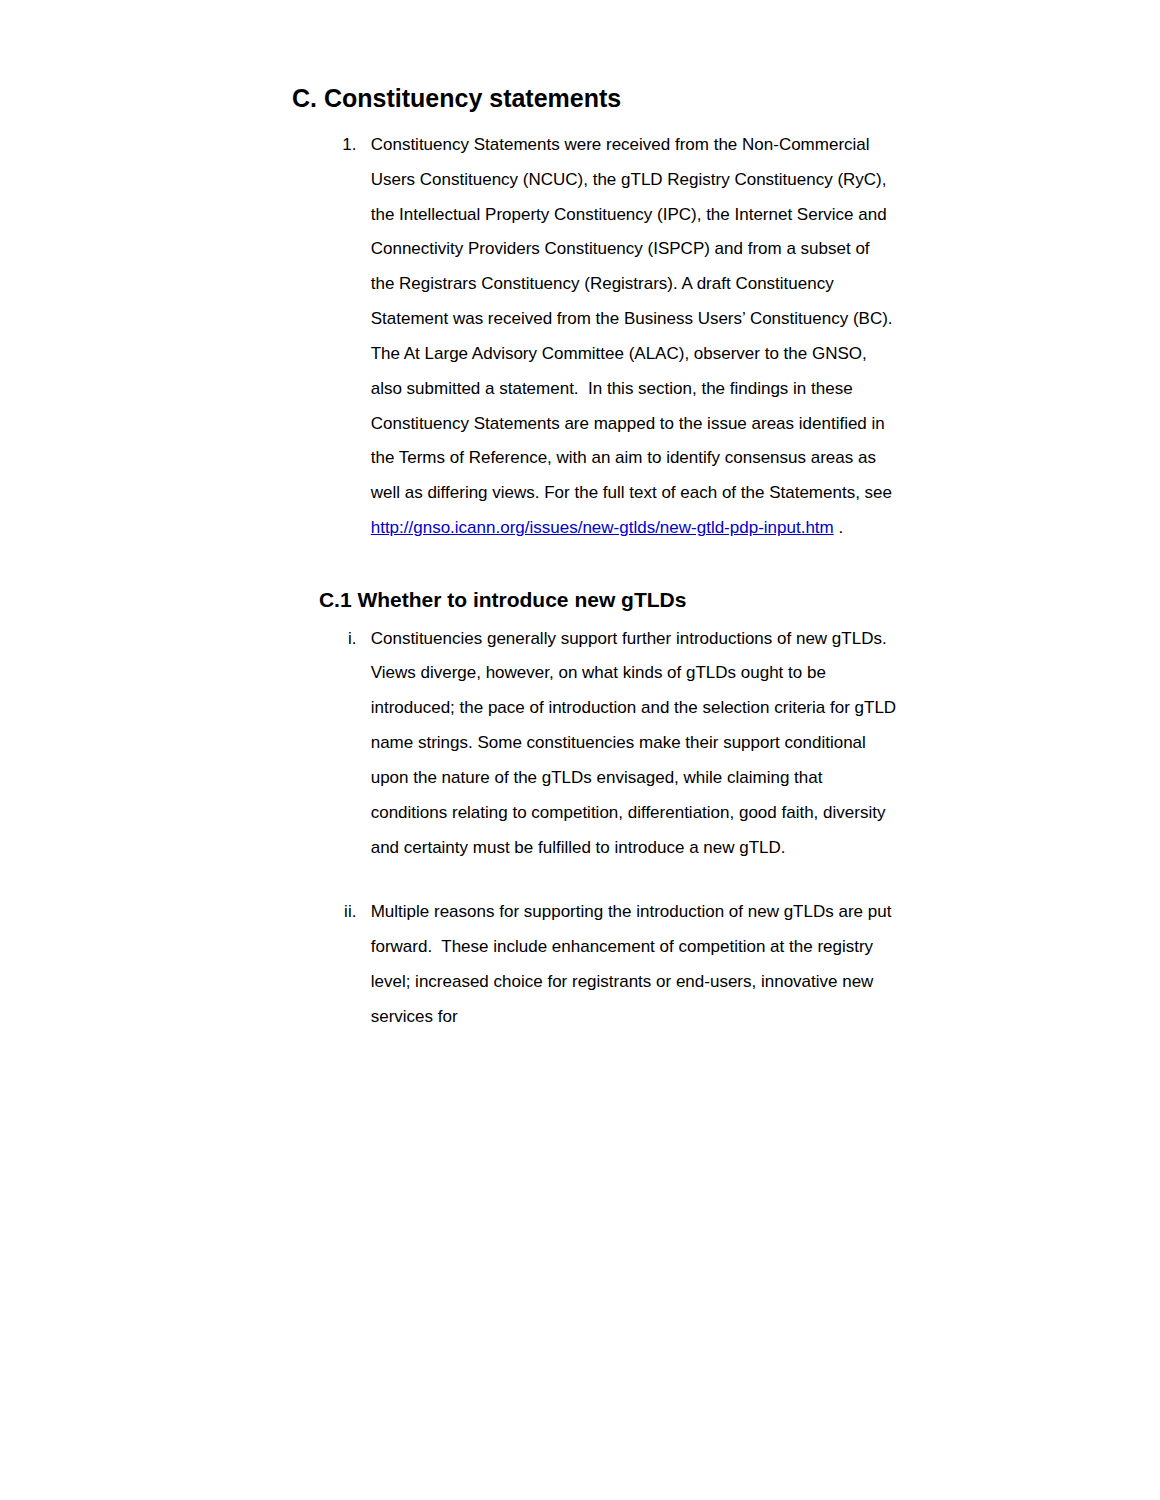C. Constituency statements
Constituency Statements were received from the Non-Commercial Users Constituency (NCUC), the gTLD Registry Constituency (RyC), the Intellectual Property Constituency (IPC), the Internet Service and Connectivity Providers Constituency (ISPCP) and from a subset of the Registrars Constituency (Registrars). A draft Constituency Statement was received from the Business Users’ Constituency (BC). The At Large Advisory Committee (ALAC), observer to the GNSO, also submitted a statement. In this section, the findings in these Constituency Statements are mapped to the issue areas identified in the Terms of Reference, with an aim to identify consensus areas as well as differing views. For the full text of each of the Statements, see http://gnso.icann.org/issues/new-gtlds/new-gtld-pdp-input.htm .
C.1 Whether to introduce new gTLDs
Constituencies generally support further introductions of new gTLDs. Views diverge, however, on what kinds of gTLDs ought to be introduced; the pace of introduction and the selection criteria for gTLD name strings. Some constituencies make their support conditional upon the nature of the gTLDs envisaged, while claiming that conditions relating to competition, differentiation, good faith, diversity and certainty must be fulfilled to introduce a new gTLD.
Multiple reasons for supporting the introduction of new gTLDs are put forward. These include enhancement of competition at the registry level; increased choice for registrants or end-users, innovative new services for